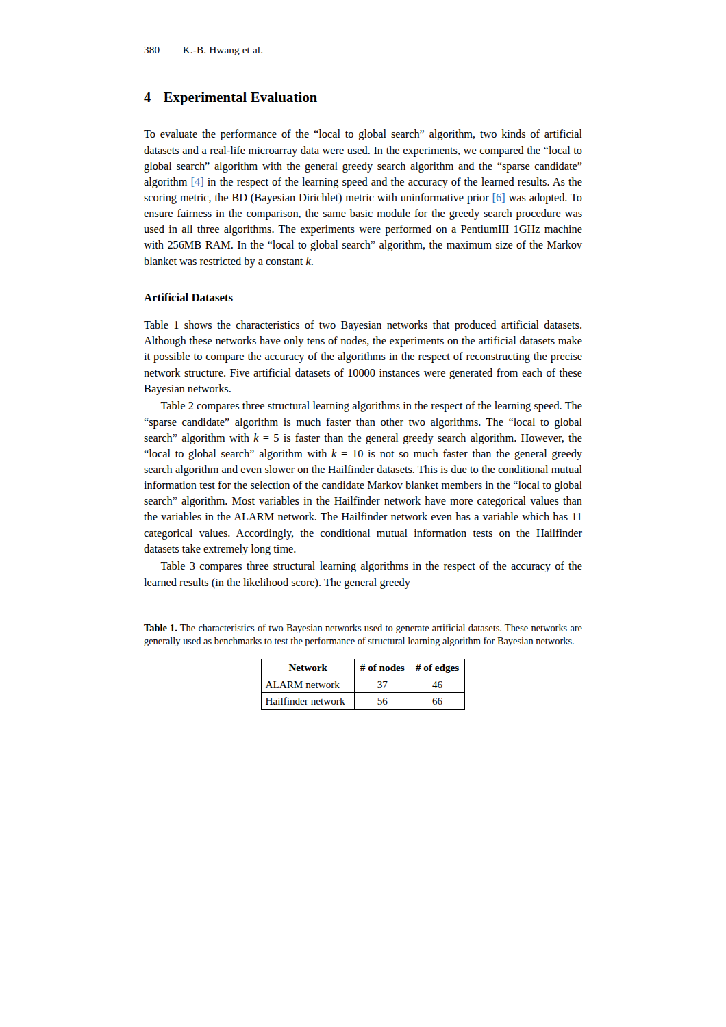380 K.-B. Hwang et al.
4 Experimental Evaluation
To evaluate the performance of the “local to global search” algorithm, two kinds of artificial datasets and a real-life microarray data were used. In the experiments, we compared the “local to global search” algorithm with the general greedy search algorithm and the “sparse candidate” algorithm [4] in the respect of the learning speed and the accuracy of the learned results. As the scoring metric, the BD (Bayesian Dirichlet) metric with uninformative prior [6] was adopted. To ensure fairness in the comparison, the same basic module for the greedy search procedure was used in all three algorithms. The experiments were performed on a PentiumIII 1GHz machine with 256MB RAM. In the “local to global search” algorithm, the maximum size of the Markov blanket was restricted by a constant k.
Artificial Datasets
Table 1 shows the characteristics of two Bayesian networks that produced artificial datasets. Although these networks have only tens of nodes, the experiments on the artificial datasets make it possible to compare the accuracy of the algorithms in the respect of reconstructing the precise network structure. Five artificial datasets of 10000 instances were generated from each of these Bayesian networks.
Table 2 compares three structural learning algorithms in the respect of the learning speed. The “sparse candidate” algorithm is much faster than other two algorithms. The “local to global search” algorithm with k = 5 is faster than the general greedy search algorithm. However, the “local to global search” algorithm with k = 10 is not so much faster than the general greedy search algorithm and even slower on the Hailfinder datasets. This is due to the conditional mutual information test for the selection of the candidate Markov blanket members in the “local to global search” algorithm. Most variables in the Hailfinder network have more categorical values than the variables in the ALARM network. The Hailfinder network even has a variable which has 11 categorical values. Accordingly, the conditional mutual information tests on the Hailfinder datasets take extremely long time.
Table 3 compares three structural learning algorithms in the respect of the accuracy of the learned results (in the likelihood score). The general greedy
Table 1. The characteristics of two Bayesian networks used to generate artificial datasets. These networks are generally used as benchmarks to test the performance of structural learning algorithm for Bayesian networks.
| Network | # of nodes | # of edges |
| --- | --- | --- |
| ALARM network | 37 | 46 |
| Hailfinder network | 56 | 66 |